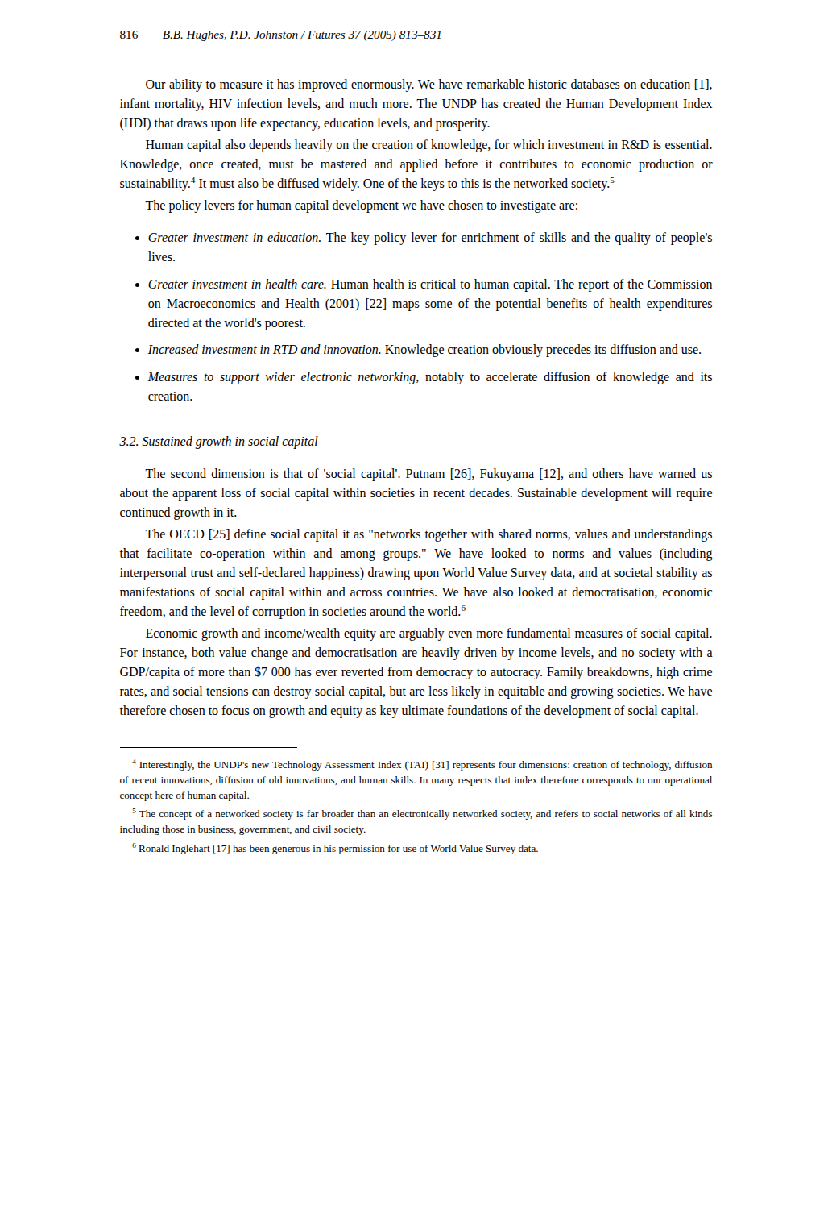816 B.B. Hughes, P.D. Johnston / Futures 37 (2005) 813–831
Our ability to measure it has improved enormously. We have remarkable historic databases on education [1], infant mortality, HIV infection levels, and much more. The UNDP has created the Human Development Index (HDI) that draws upon life expectancy, education levels, and prosperity.
Human capital also depends heavily on the creation of knowledge, for which investment in R&D is essential. Knowledge, once created, must be mastered and applied before it contributes to economic production or sustainability.4 It must also be diffused widely. One of the keys to this is the networked society.5
The policy levers for human capital development we have chosen to investigate are:
Greater investment in education. The key policy lever for enrichment of skills and the quality of people's lives.
Greater investment in health care. Human health is critical to human capital. The report of the Commission on Macroeconomics and Health (2001) [22] maps some of the potential benefits of health expenditures directed at the world's poorest.
Increased investment in RTD and innovation. Knowledge creation obviously precedes its diffusion and use.
Measures to support wider electronic networking, notably to accelerate diffusion of knowledge and its creation.
3.2. Sustained growth in social capital
The second dimension is that of 'social capital'. Putnam [26], Fukuyama [12], and others have warned us about the apparent loss of social capital within societies in recent decades. Sustainable development will require continued growth in it.
The OECD [25] define social capital it as "networks together with shared norms, values and understandings that facilitate co-operation within and among groups." We have looked to norms and values (including interpersonal trust and self-declared happiness) drawing upon World Value Survey data, and at societal stability as manifestations of social capital within and across countries. We have also looked at democratisation, economic freedom, and the level of corruption in societies around the world.6
Economic growth and income/wealth equity are arguably even more fundamental measures of social capital. For instance, both value change and democratisation are heavily driven by income levels, and no society with a GDP/capita of more than $7 000 has ever reverted from democracy to autocracy. Family breakdowns, high crime rates, and social tensions can destroy social capital, but are less likely in equitable and growing societies. We have therefore chosen to focus on growth and equity as key ultimate foundations of the development of social capital.
4 Interestingly, the UNDP's new Technology Assessment Index (TAI) [31] represents four dimensions: creation of technology, diffusion of recent innovations, diffusion of old innovations, and human skills. In many respects that index therefore corresponds to our operational concept here of human capital.
5 The concept of a networked society is far broader than an electronically networked society, and refers to social networks of all kinds including those in business, government, and civil society.
6 Ronald Inglehart [17] has been generous in his permission for use of World Value Survey data.